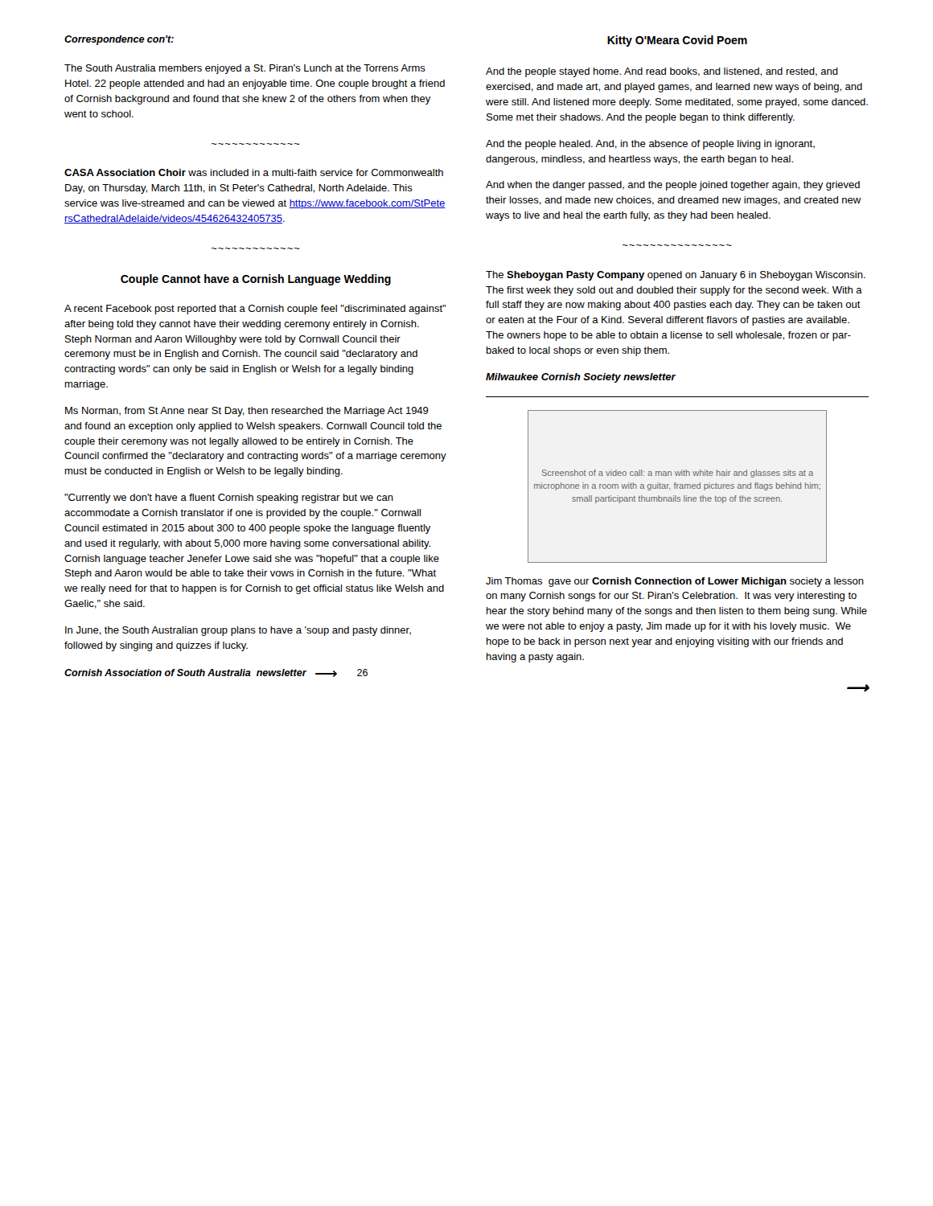Correspondence con't:
The South Australia members enjoyed a St. Piran's Lunch at the Torrens Arms Hotel. 22 people attended and had an enjoyable time. One couple brought a friend of Cornish background and found that she knew 2 of the others from when they went to school.
~~~~~~~~~~~~~
CASA Association Choir was included in a multi-faith service for Commonwealth Day, on Thursday, March 11th, in St Peter's Cathedral, North Adelaide. This service was live-streamed and can be viewed at https://www.facebook.com/StPetersCathedralAdelaide/videos/454626432405735.
~~~~~~~~~~~~~
Couple Cannot have a Cornish Language Wedding
A recent Facebook post reported that a Cornish couple feel "discriminated against" after being told they cannot have their wedding ceremony entirely in Cornish. Steph Norman and Aaron Willoughby were told by Cornwall Council their ceremony must be in English and Cornish. The council said "declaratory and contracting words" can only be said in English or Welsh for a legally binding marriage.
Ms Norman, from St Anne near St Day, then researched the Marriage Act 1949 and found an exception only applied to Welsh speakers. Cornwall Council told the couple their ceremony was not legally allowed to be entirely in Cornish. The Council confirmed the "declaratory and contracting words" of a marriage ceremony must be conducted in English or Welsh to be legally binding.
"Currently we don't have a fluent Cornish speaking registrar but we can accommodate a Cornish translator if one is provided by the couple." Cornwall Council estimated in 2015 about 300 to 400 people spoke the language fluently and used it regularly, with about 5,000 more having some conversational ability. Cornish language teacher Jenefer Lowe said she was "hopeful" that a couple like Steph and Aaron would be able to take their vows in Cornish in the future. "What we really need for that to happen is for Cornish to get official status like Welsh and Gaelic," she said.
In June, the South Australian group plans to have a 'soup and pasty dinner, followed by singing and quizzes if lucky.
Cornish Association of South Australia newsletter ⟶ 26
Kitty O'Meara Covid Poem
And the people stayed home. And read books, and listened, and rested, and exercised, and made art, and played games, and learned new ways of being, and were still. And listened more deeply. Some meditated, some prayed, some danced. Some met their shadows. And the people began to think differently.
And the people healed. And, in the absence of people living in ignorant, dangerous, mindless, and heartless ways, the earth began to heal.
And when the danger passed, and the people joined together again, they grieved their losses, and made new choices, and dreamed new images, and created new ways to live and heal the earth fully, as they had been healed.
~~~~~~~~~~~~~~~~
The Sheboygan Pasty Company opened on January 6 in Sheboygan Wisconsin. The first week they sold out and doubled their supply for the second week. With a full staff they are now making about 400 pasties each day. They can be taken out or eaten at the Four of a Kind. Several different flavors of pasties are available. The owners hope to be able to obtain a license to sell wholesale, frozen or par-baked to local shops or even ship them.
Milwaukee Cornish Society newsletter
Screenshot of a video call: a man with white hair and glasses sits at a microphone in a room with a guitar, framed pictures and flags behind him; small participant thumbnails line the top of the screen.
Jim Thomas gave our Cornish Connection of Lower Michigan society a lesson on many Cornish songs for our St. Piran's Celebration. It was very interesting to hear the story behind many of the songs and then listen to them being sung. While we were not able to enjoy a pasty, Jim made up for it with his lovely music. We hope to be back in person next year and enjoying visiting with our friends and having a pasty again.
⟶